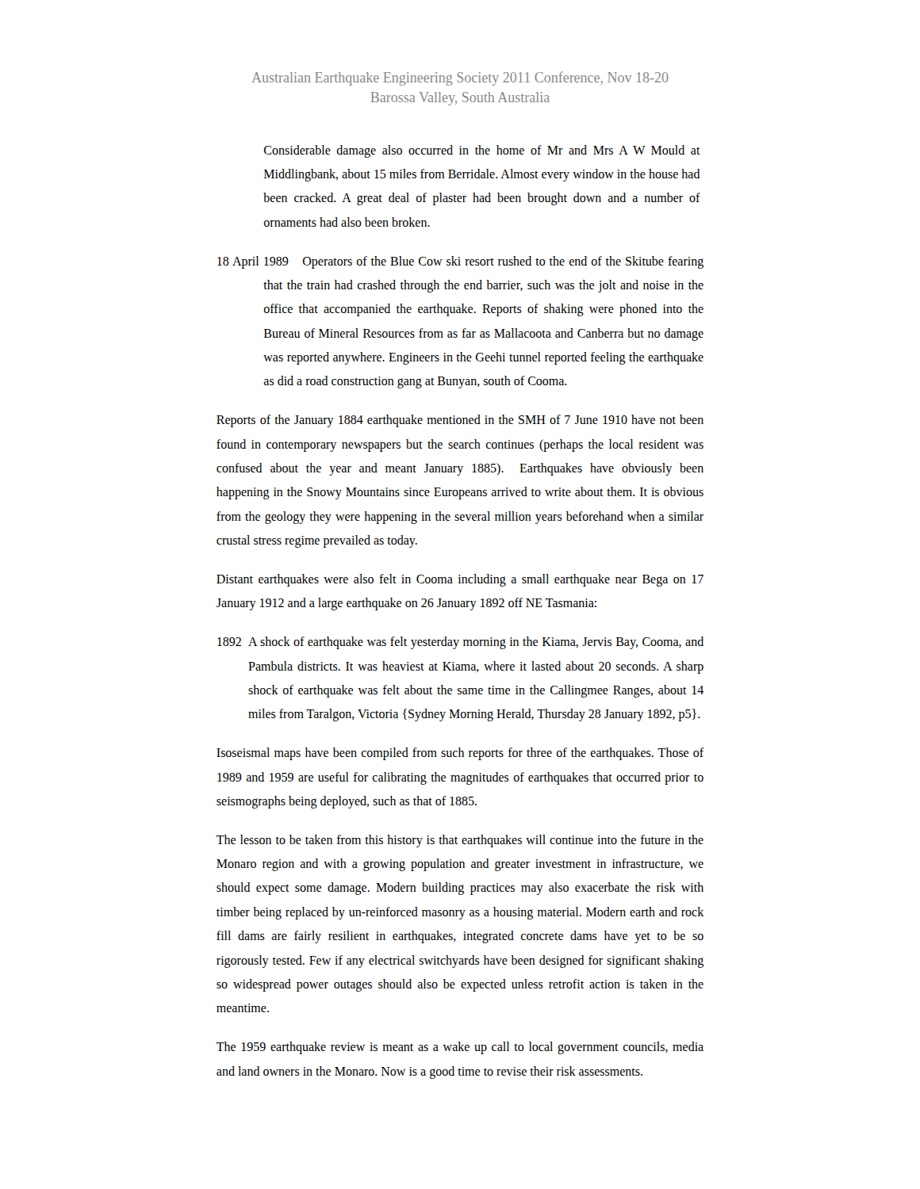Australian Earthquake Engineering Society 2011 Conference, Nov 18-20 Barossa Valley, South Australia
Considerable damage also occurred in the home of Mr and Mrs A W Mould at Middlingbank, about 15 miles from Berridale. Almost every window in the house had been cracked. A great deal of plaster had been brought down and a number of ornaments had also been broken.
18 April 1989 Operators of the Blue Cow ski resort rushed to the end of the Skitube fearing that the train had crashed through the end barrier, such was the jolt and noise in the office that accompanied the earthquake. Reports of shaking were phoned into the Bureau of Mineral Resources from as far as Mallacoota and Canberra but no damage was reported anywhere. Engineers in the Geehi tunnel reported feeling the earthquake as did a road construction gang at Bunyan, south of Cooma.
Reports of the January 1884 earthquake mentioned in the SMH of 7 June 1910 have not been found in contemporary newspapers but the search continues (perhaps the local resident was confused about the year and meant January 1885). Earthquakes have obviously been happening in the Snowy Mountains since Europeans arrived to write about them. It is obvious from the geology they were happening in the several million years beforehand when a similar crustal stress regime prevailed as today.
Distant earthquakes were also felt in Cooma including a small earthquake near Bega on 17 January 1912 and a large earthquake on 26 January 1892 off NE Tasmania:
1892 A shock of earthquake was felt yesterday morning in the Kiama, Jervis Bay, Cooma, and Pambula districts. It was heaviest at Kiama, where it lasted about 20 seconds. A sharp shock of earthquake was felt about the same time in the Callingmee Ranges, about 14 miles from Taralgon, Victoria {Sydney Morning Herald, Thursday 28 January 1892, p5}.
Isoseismal maps have been compiled from such reports for three of the earthquakes. Those of 1989 and 1959 are useful for calibrating the magnitudes of earthquakes that occurred prior to seismographs being deployed, such as that of 1885.
The lesson to be taken from this history is that earthquakes will continue into the future in the Monaro region and with a growing population and greater investment in infrastructure, we should expect some damage. Modern building practices may also exacerbate the risk with timber being replaced by un-reinforced masonry as a housing material. Modern earth and rock fill dams are fairly resilient in earthquakes, integrated concrete dams have yet to be so rigorously tested. Few if any electrical switchyards have been designed for significant shaking so widespread power outages should also be expected unless retrofit action is taken in the meantime.
The 1959 earthquake review is meant as a wake up call to local government councils, media and land owners in the Monaro. Now is a good time to revise their risk assessments.